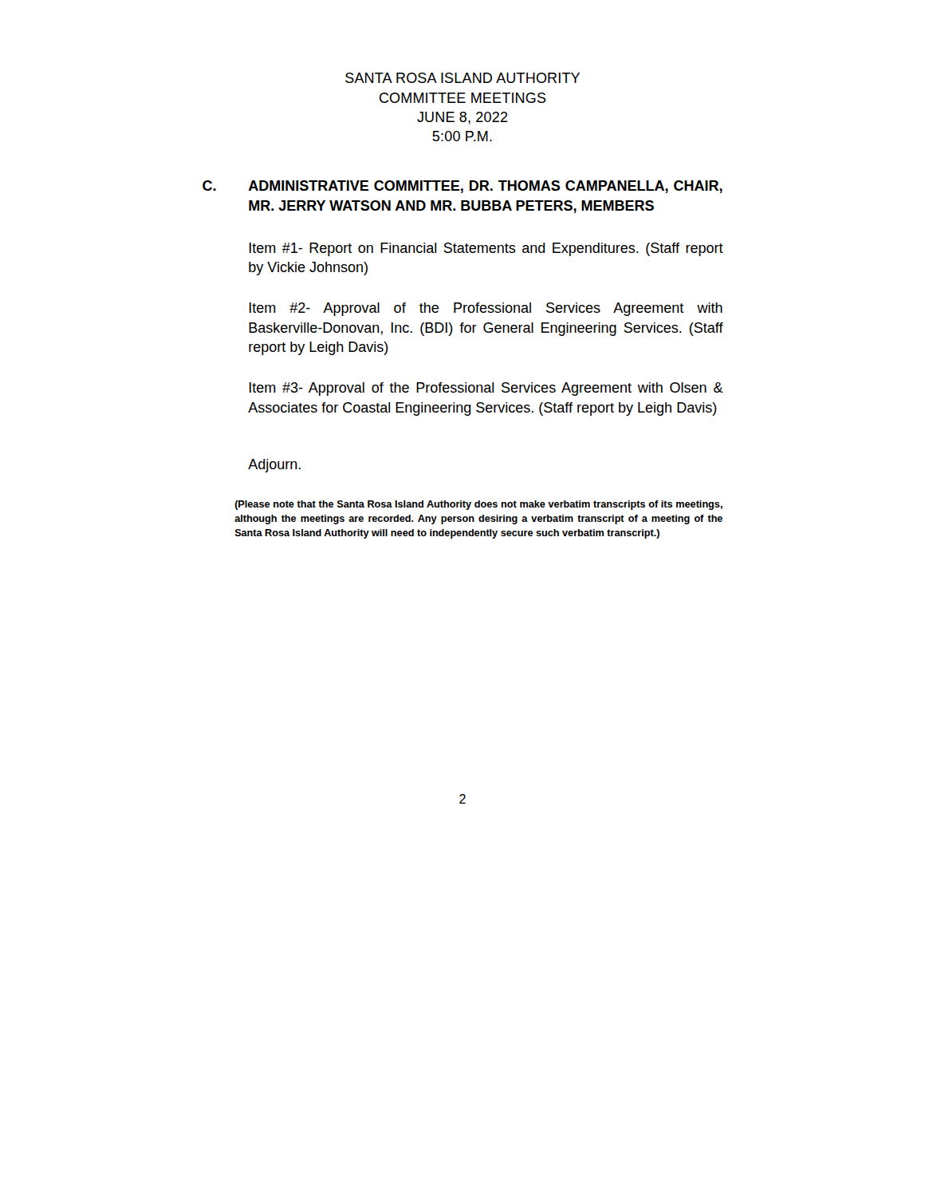SANTA ROSA ISLAND AUTHORITY
COMMITTEE MEETINGS
JUNE 8, 2022
5:00 P.M.
C.
ADMINISTRATIVE COMMITTEE, DR. THOMAS CAMPANELLA, CHAIR, MR. JERRY WATSON AND MR. BUBBA PETERS, MEMBERS
Item #1- Report on Financial Statements and Expenditures. (Staff report by Vickie Johnson)
Item #2- Approval of the Professional Services Agreement with Baskerville-Donovan, Inc. (BDI) for General Engineering Services. (Staff report by Leigh Davis)
Item #3- Approval of the Professional Services Agreement with Olsen & Associates for Coastal Engineering Services. (Staff report by Leigh Davis)
Adjourn.
(Please note that the Santa Rosa Island Authority does not make verbatim transcripts of its meetings, although the meetings are recorded. Any person desiring a verbatim transcript of a meeting of the Santa Rosa Island Authority will need to independently secure such verbatim transcript.)
2